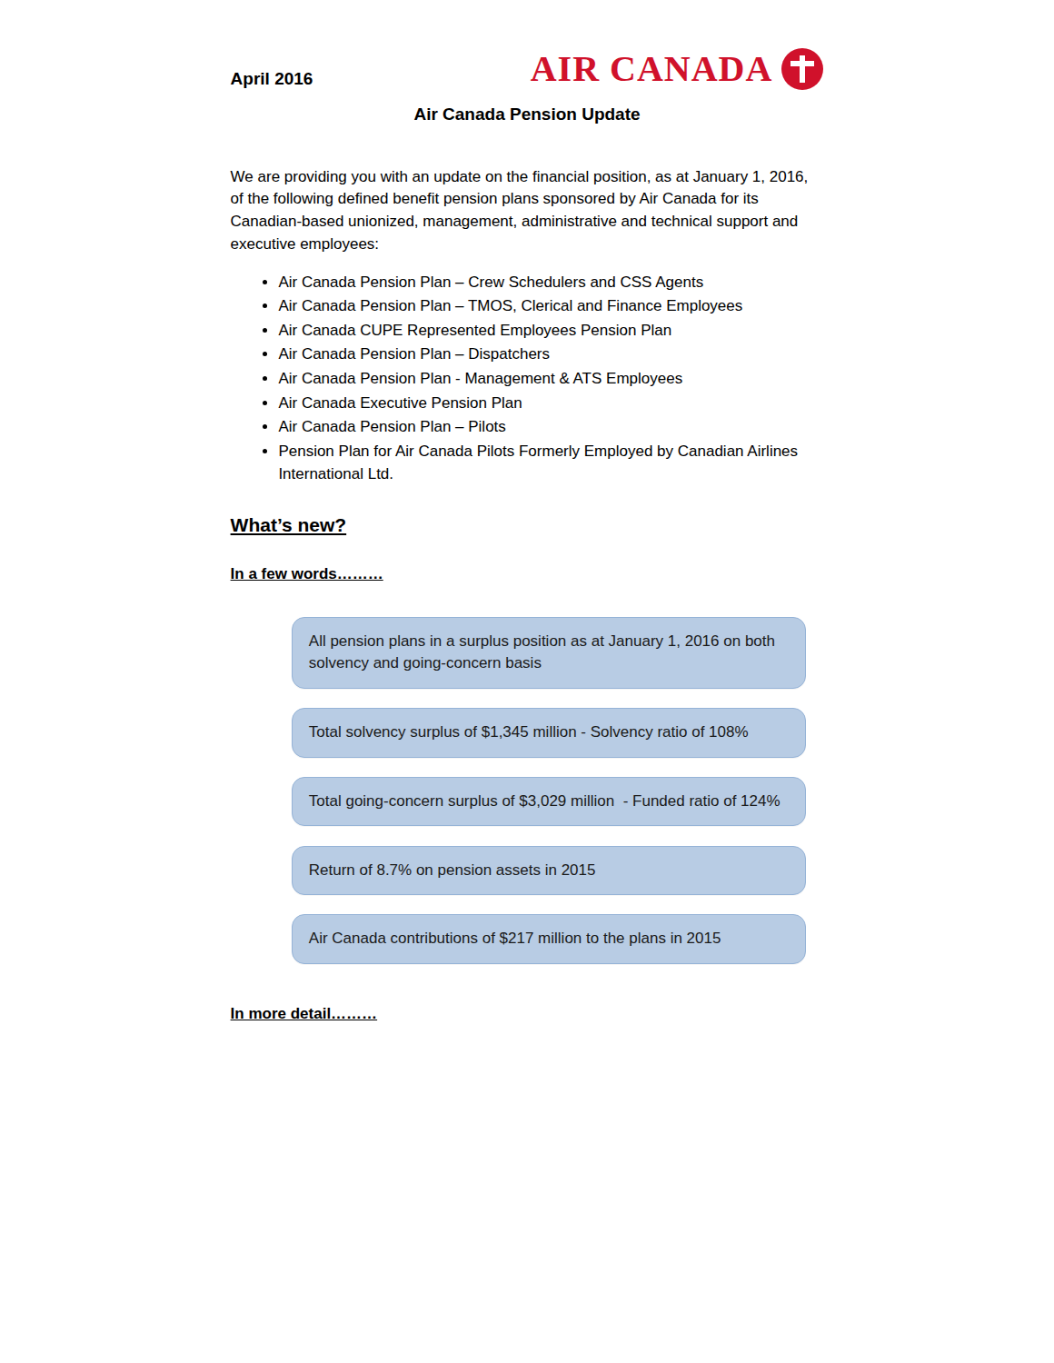AIR CANADA
April 2016
Air Canada Pension Update
We are providing you with an update on the financial position, as at January 1, 2016, of the following defined benefit pension plans sponsored by Air Canada for its Canadian-based unionized, management, administrative and technical support and executive employees:
Air Canada Pension Plan – Crew Schedulers and CSS Agents
Air Canada Pension Plan – TMOS, Clerical and Finance Employees
Air Canada CUPE Represented Employees Pension Plan
Air Canada Pension Plan – Dispatchers
Air Canada Pension Plan - Management & ATS Employees
Air Canada Executive Pension Plan
Air Canada Pension Plan – Pilots
Pension Plan for Air Canada Pilots Formerly Employed by Canadian Airlines International Ltd.
What’s new?
In a few words………
All pension plans in a surplus position as at January 1, 2016 on both solvency and going-concern basis
Total solvency surplus of $1,345 million - Solvency ratio of 108%
Total going-concern surplus of $3,029 million - Funded ratio of 124%
Return of 8.7% on pension assets in 2015
Air Canada contributions of $217 million to the plans in 2015
In more detail………